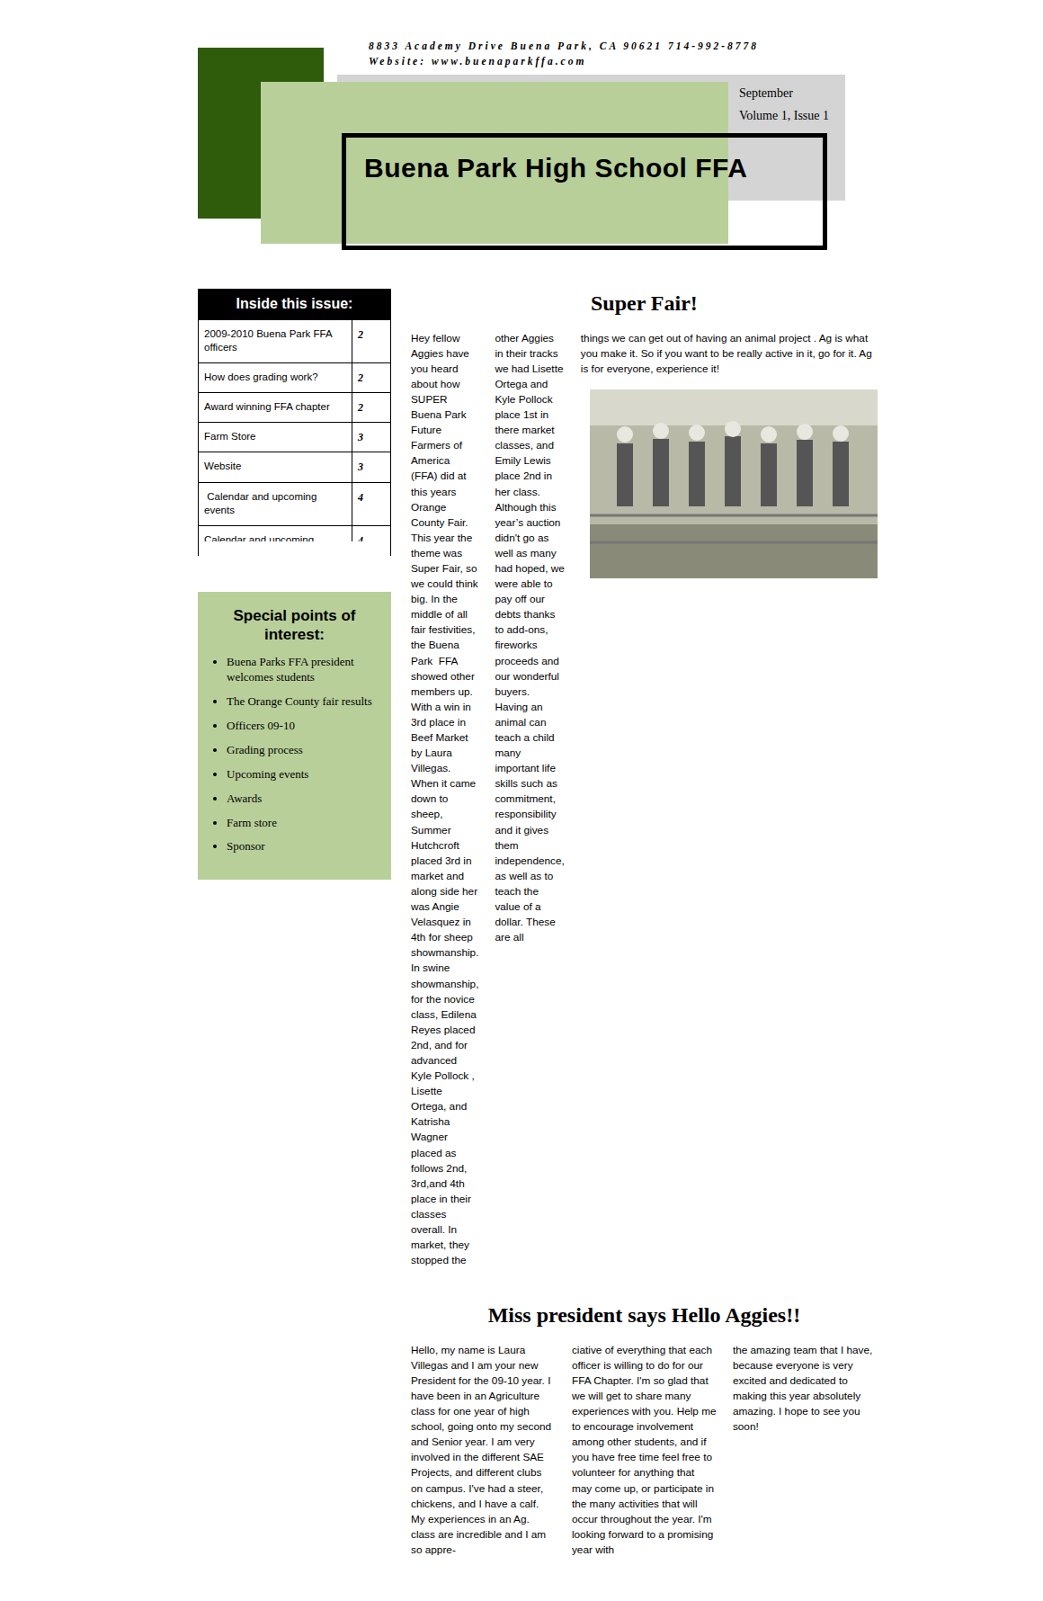8833 Academy Drive Buena Park, CA 90621 714-992-8778
Website: www.buenaparkffa.com
September
Volume 1, Issue 1
Buena Park High School FFA
Inside this issue:
| 2009-2010 Buena Park FFA officers | 2 |
| How does grading work? | 2 |
| Award winning FFA chapter | 2 |
| Farm Store | 3 |
| Website | 3 |
| Calendar and upcoming events | 4 |
| Calendar and upcoming | 4 |
Special points of interest:
Buena Parks FFA president welcomes students
The Orange County fair results
Officers 09-10
Grading process
Upcoming events
Awards
Farm store
Sponsor
Super Fair!
Hey fellow Aggies have you heard about how SUPER Buena Park Future Farmers of America (FFA) did at this years Orange County Fair. This year the theme was Super Fair, so we could think big. In the middle of all fair festivities, the Buena Park FFA showed other members up. With a win in 3rd place in Beef Market by Laura Villegas. When it came down to sheep, Summer Hutchcroft placed 3rd in market and along side her was Angie Velasquez in 4th for sheep showmanship. In swine showmanship, for the novice class, Edilena Reyes placed 2nd, and for advanced Kyle Pollock , Lisette Ortega, and Katrisha Wagner placed as follows 2nd, 3rd,and 4th place in their classes overall. In market, they stopped the
other Aggies in their tracks we had Lisette Ortega and Kyle Pollock place 1st in there market classes, and Emily Lewis place 2nd in her class. Although this year’s auction didn't go as well as many had hoped, we were able to pay off our debts thanks to add-ons, fireworks proceeds and our wonderful buyers. Having an animal can teach a child many important life skills such as commitment, responsibility and it gives them independence, as well as to teach the value of a dollar. These are all
things we can get out of having an animal project . Ag is what you make it. So if you want to be really active in it, go for it. Ag is for everyone, experience it!
Miss president says Hello Aggies!!
Hello, my name is Laura Villegas and I am your new President for the 09-10 year. I have been in an Agriculture class for one year of high school, going onto my second and Senior year. I am very involved in the different SAE Projects, and different clubs on campus. I've had a steer, chickens, and I have a calf. My experiences in an Ag. class are incredible and I am so appre-
ciative of everything that each officer is willing to do for our FFA Chapter. I'm so glad that we will get to share many experiences with you. Help me to encourage involvement among other students, and if you have free time feel free to volunteer for anything that may come up, or participate in the many activities that will occur throughout the year. I'm looking forward to a promising year with
the amazing team that I have, because everyone is very excited and dedicated to making this year absolutely amazing. I hope to see you soon!